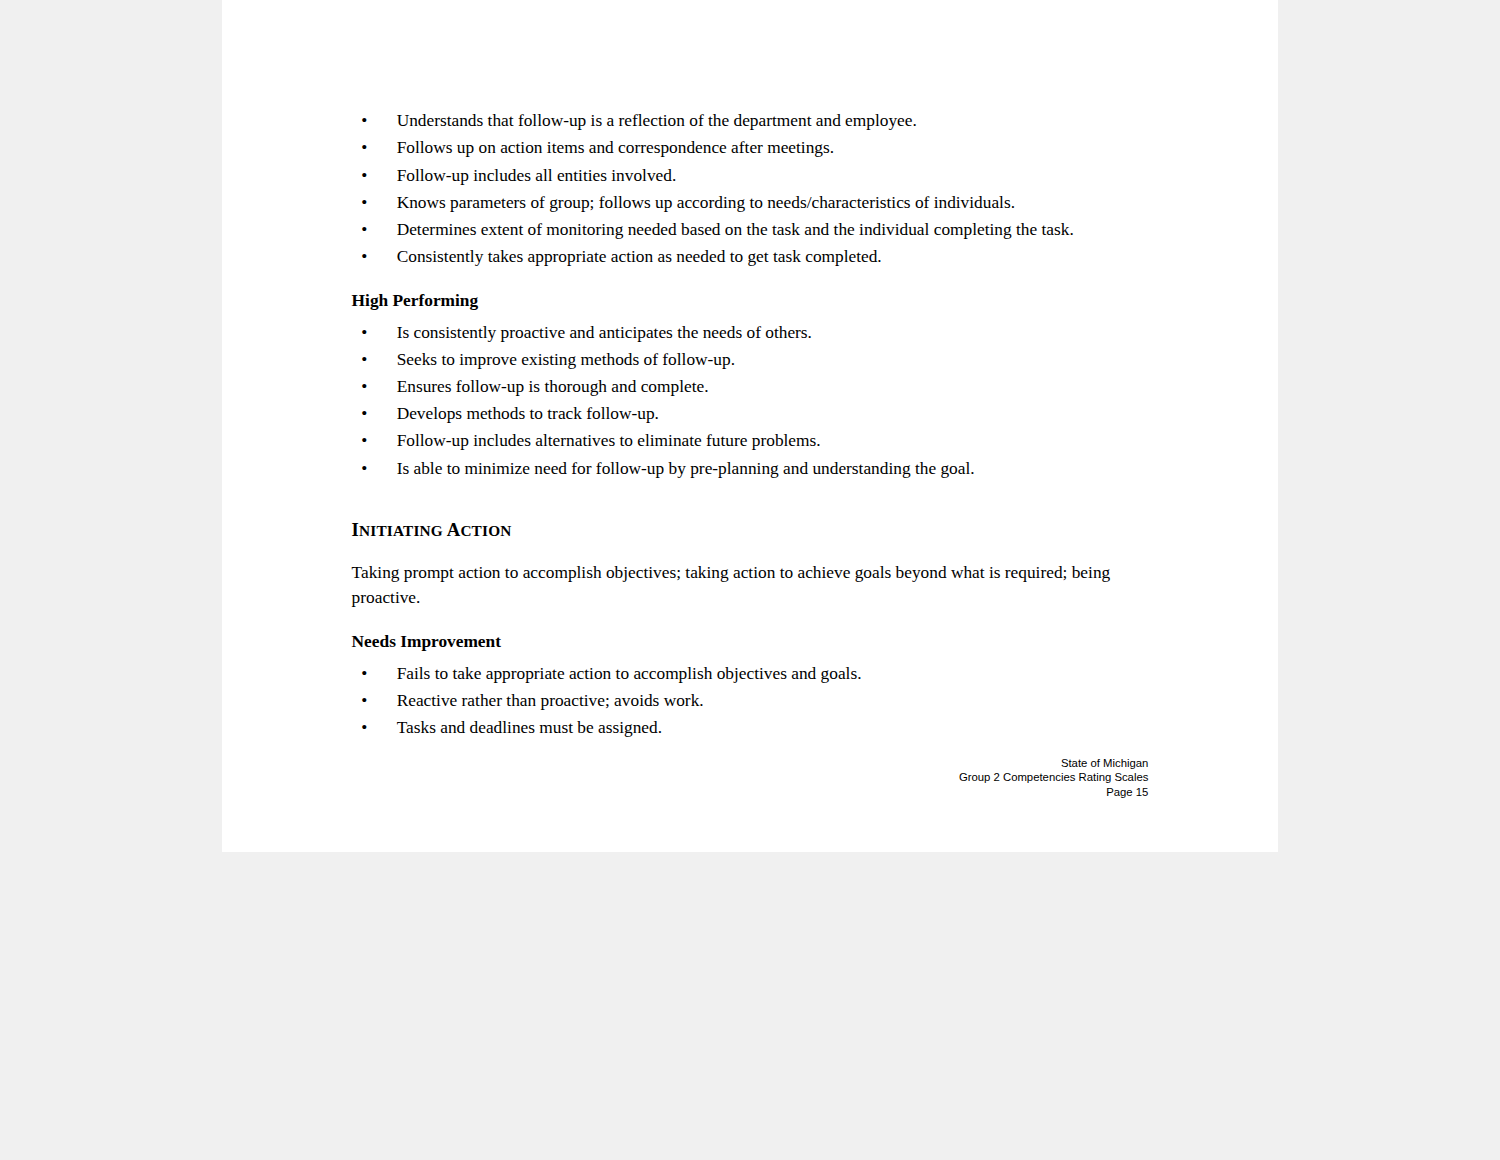Understands that follow-up is a reflection of the department and employee.
Follows up on action items and correspondence after meetings.
Follow-up includes all entities involved.
Knows parameters of group; follows up according to needs/characteristics of individuals.
Determines extent of monitoring needed based on the task and the individual completing the task.
Consistently takes appropriate action as needed to get task completed.
High Performing
Is consistently proactive and anticipates the needs of others.
Seeks to improve existing methods of follow-up.
Ensures follow-up is thorough and complete.
Develops methods to track follow-up.
Follow-up includes alternatives to eliminate future problems.
Is able to minimize need for follow-up by pre-planning and understanding the goal.
INITIATING ACTION
Taking prompt action to accomplish objectives; taking action to achieve goals beyond what is required; being proactive.
Needs Improvement
Fails to take appropriate action to accomplish objectives and goals.
Reactive rather than proactive; avoids work.
Tasks and deadlines must be assigned.
State of Michigan
Group 2 Competencies Rating Scales
Page 15